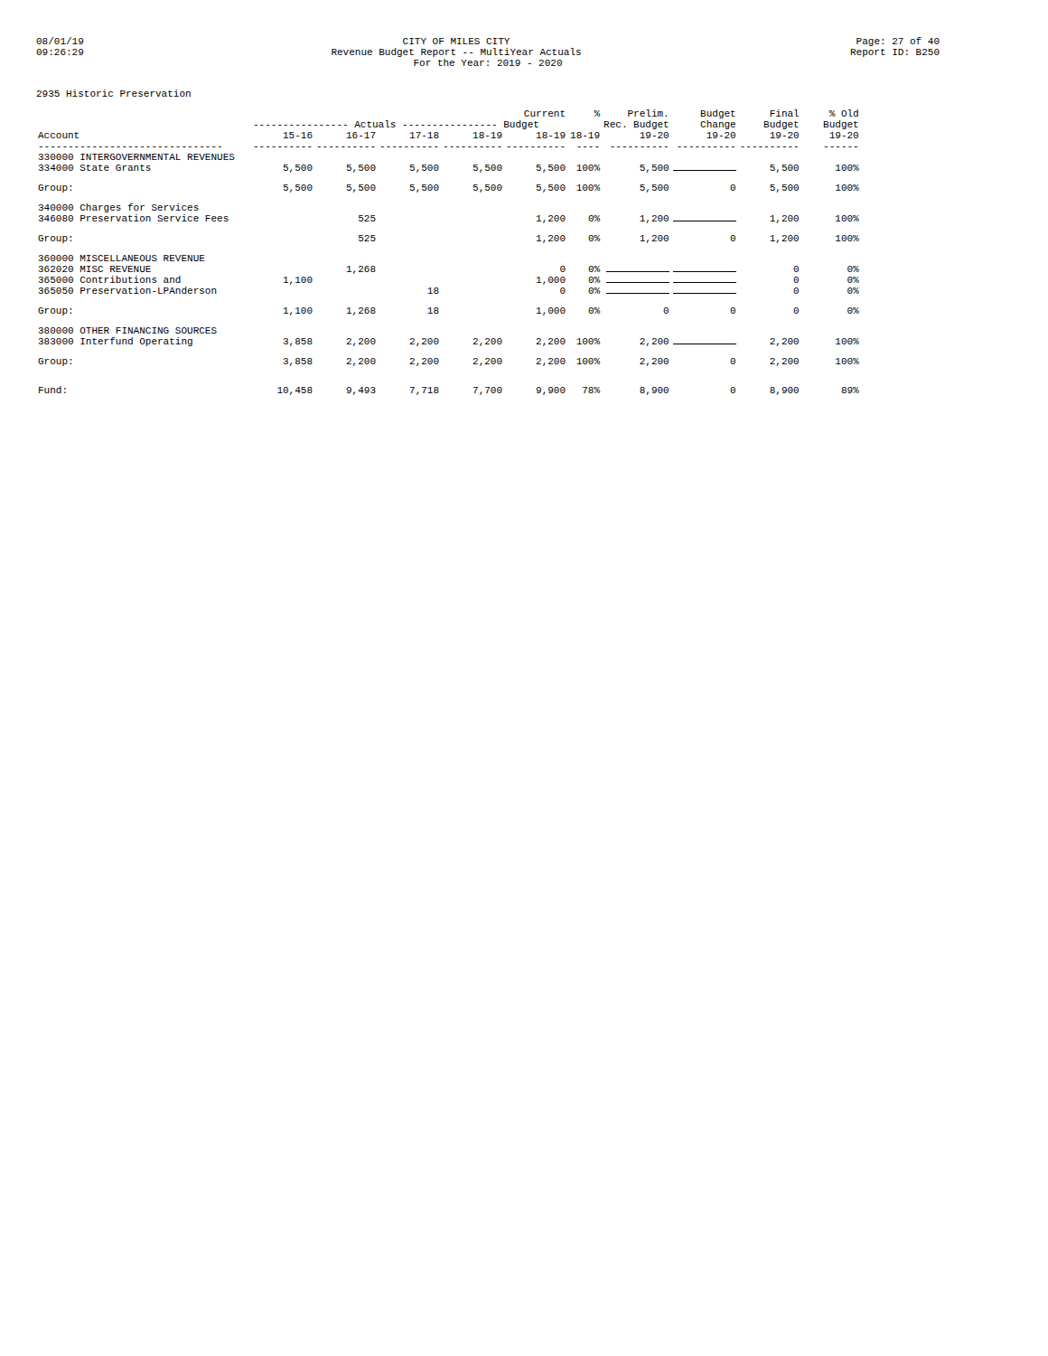08/01/19 CITY OF MILES CITY Page: 27 of 40
09:26:29 Revenue Budget Report -- MultiYear Actuals Report ID: B250
For the Year: 2019 - 2020
2935 Historic Preservation
| | | | | | Current | % | Prelim. | Budget | Final | % Old |
| | ---------------- Actuals ---------------- Budget | | Rec. Budget | Change | Budget | Budget |
| Account | 15-16 | 16-17 | 17-18 | 18-19 | 18-19 | 18-19 | 19-20 | 19-20 | 19-20 | 19-20 |
| ------------------------------- | ---------- | ---------- | ---------- | ---------- | ---------- | ---- | ---------- | ---------- | ---------- | ------ |
| 330000 INTERGOVERNMENTAL REVENUES | | | | | | | | | | |
| 334000 State Grants | 5,500 | 5,500 | 5,500 | 5,500 | 5,500 | 100% | 5,500 | | 5,500 | 100% |
| Group: | 5,500 | 5,500 | 5,500 | 5,500 | 5,500 | 100% | 5,500 | 0 | 5,500 | 100% |
| 340000 Charges for Services | | | | | | | | | | |
| 346080 Preservation Service Fees | | 525 | | | 1,200 | 0% | 1,200 | | 1,200 | 100% |
| Group: | | 525 | | | 1,200 | 0% | 1,200 | 0 | 1,200 | 100% |
| 360000 MISCELLANEOUS REVENUE | | | | | | | | | | |
| 362020 MISC REVENUE | | 1,268 | | | 0 | 0% | | | 0 | 0% |
| 365000 Contributions and | 1,100 | | | | 1,000 | 0% | | | 0 | 0% |
| 365050 Preservation-LPAnderson | | | 18 | | 0 | 0% | | | 0 | 0% |
| Group: | 1,100 | 1,268 | 18 | | 1,000 | 0% | 0 | 0 | 0 | 0% |
| 380000 OTHER FINANCING SOURCES | | | | | | | | | | |
| 383000 Interfund Operating | 3,858 | 2,200 | 2,200 | 2,200 | 2,200 | 100% | 2,200 | | 2,200 | 100% |
| Group: | 3,858 | 2,200 | 2,200 | 2,200 | 2,200 | 100% | 2,200 | 0 | 2,200 | 100% |
| Fund: | 10,458 | 9,493 | 7,718 | 7,700 | 9,900 | 78% | 8,900 | 0 | 8,900 | 89% |